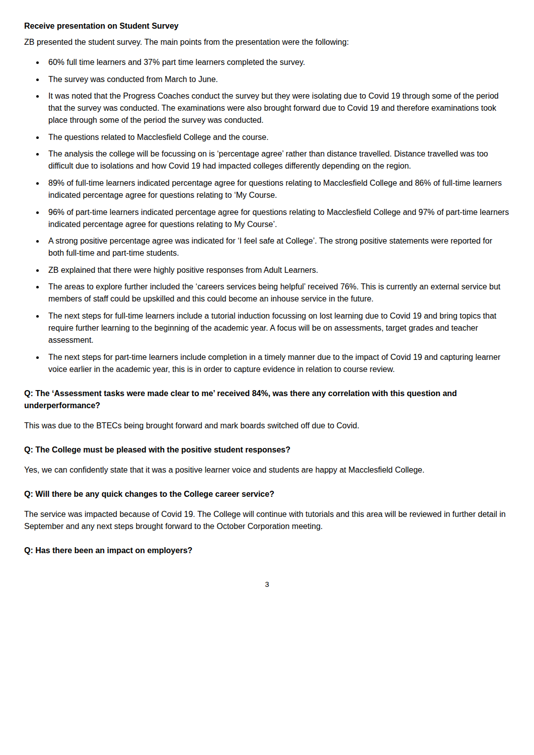Receive presentation on Student Survey
ZB presented the student survey. The main points from the presentation were the following:
60% full time learners and 37% part time learners completed the survey.
The survey was conducted from March to June.
It was noted that the Progress Coaches conduct the survey but they were isolating due to Covid 19 through some of the period that the survey was conducted. The examinations were also brought forward due to Covid 19 and therefore examinations took place through some of the period the survey was conducted.
The questions related to Macclesfield College and the course.
The analysis the college will be focussing on is ‘percentage agree’ rather than distance travelled. Distance travelled was too difficult due to isolations and how Covid 19 had impacted colleges differently depending on the region.
89% of full-time learners indicated percentage agree for questions relating to Macclesfield College and 86% of full-time learners indicated percentage agree for questions relating to ‘My Course.
96% of part-time learners indicated percentage agree for questions relating to Macclesfield College and 97% of part-time learners indicated percentage agree for questions relating to My Course’.
A strong positive percentage agree was indicated for ‘I feel safe at College’. The strong positive statements were reported for both full-time and part-time students.
ZB explained that there were highly positive responses from Adult Learners.
The areas to explore further included the ‘careers services being helpful’ received 76%. This is currently an external service but members of staff could be upskilled and this could become an inhouse service in the future.
The next steps for full-time learners include a tutorial induction focussing on lost learning due to Covid 19 and bring topics that require further learning to the beginning of the academic year. A focus will be on assessments, target grades and teacher assessment.
The next steps for part-time learners include completion in a timely manner due to the impact of Covid 19 and capturing learner voice earlier in the academic year, this is in order to capture evidence in relation to course review.
Q: The ‘Assessment tasks were made clear to me’ received 84%, was there any correlation with this question and underperformance?
This was due to the BTECs being brought forward and mark boards switched off due to Covid.
Q: The College must be pleased with the positive student responses?
Yes, we can confidently state that it was a positive learner voice and students are happy at Macclesfield College.
Q: Will there be any quick changes to the College career service?
The service was impacted because of Covid 19. The College will continue with tutorials and this area will be reviewed in further detail in September and any next steps brought forward to the October Corporation meeting.
Q: Has there been an impact on employers?
3